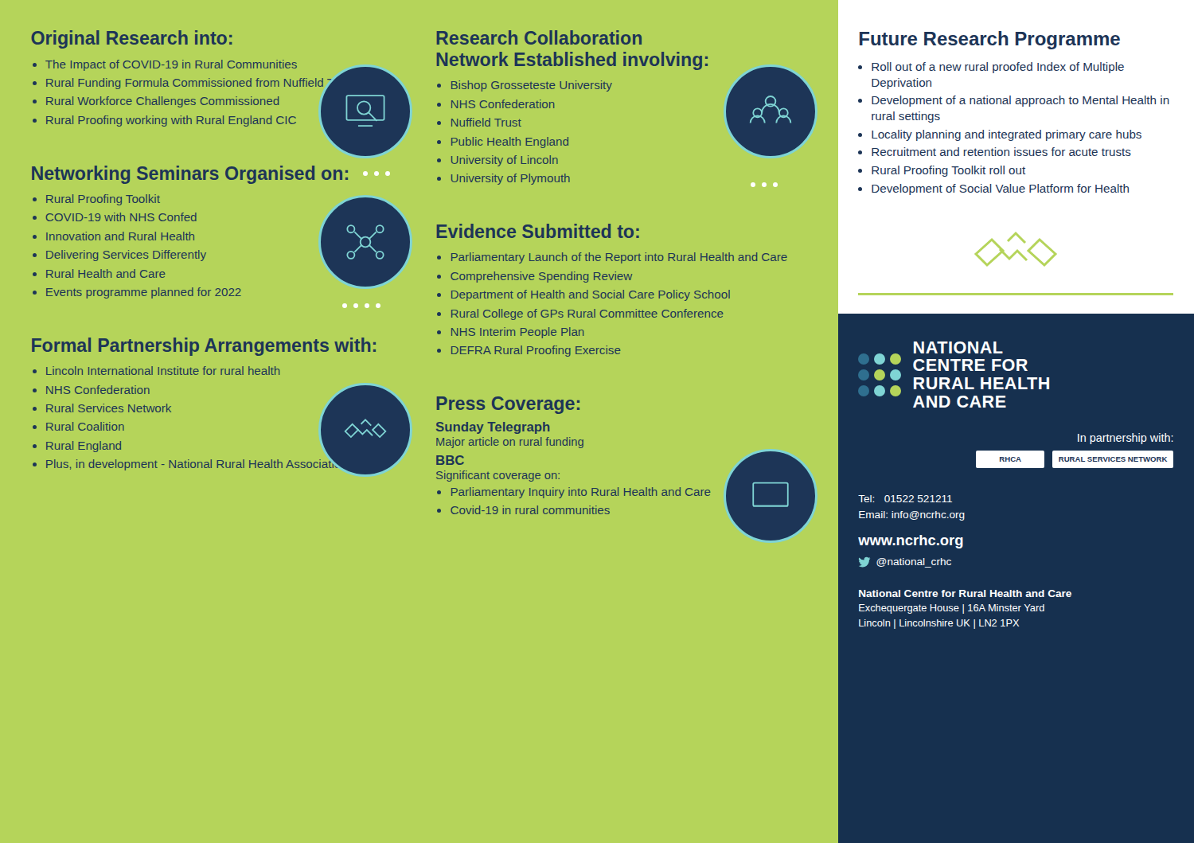Original Research into:
The Impact of COVID-19 in Rural Communities
Rural Funding Formula Commissioned from Nuffield Trust
Rural Workforce Challenges Commissioned
Rural Proofing working with Rural England CIC
Networking Seminars Organised on:
Rural Proofing Toolkit
COVID-19 with NHS Confed
Innovation and Rural Health
Delivering Services Differently
Rural Health and Care
Events programme planned for 2022
Formal Partnership Arrangements with:
Lincoln International Institute for rural health
NHS Confederation
Rural Services Network
Rural Coalition
Rural England
Plus, in development - National Rural Health Association (USA)
Research Collaboration
Network Established involving:
Bishop Grosseteste University
NHS Confederation
Nuffield Trust
Public Health England
University of Lincoln
University of Plymouth
Evidence Submitted to:
Parliamentary Launch of the Report into Rural Health and Care
Comprehensive Spending Review
Department of Health and Social Care Policy School
Rural College of GPs Rural Committee Conference
NHS Interim People Plan
DEFRA Rural Proofing Exercise
Press Coverage:
Sunday Telegraph
Major article on rural funding
BBC
Significant coverage on:
Parliamentary Inquiry into Rural Health and Care
Covid-19 in rural communities
Future Research Programme
Roll out of a new rural proofed Index of Multiple Deprivation
Development of a national approach to Mental Health in rural settings
Locality planning and integrated primary care hubs
Recruitment and retention issues for acute trusts
Rural Proofing Toolkit roll out
Development of Social Value Platform for Health
NATIONAL
CENTRE FOR
RURAL HEALTH
AND CARE
In partnership with:
RHCA
RURAL SERVICES NETWORK
Tel: 01522 521211
Email: info@ncrhc.org
www.ncrhc.org
@national_crhc
National Centre for Rural Health and Care Exchequergate House | 16A Minster Yard
Lincoln | Lincolnshire UK | LN2 1PX